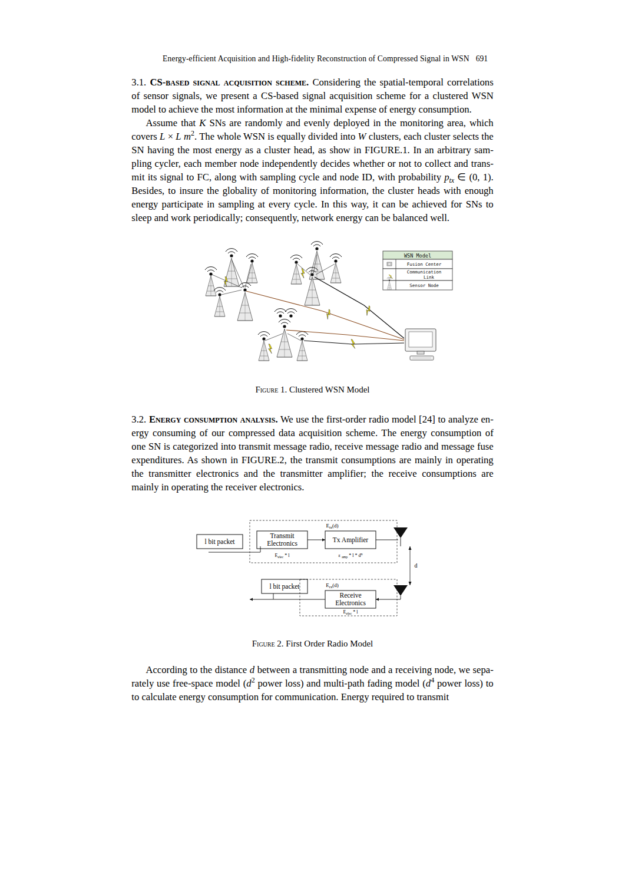Energy-efficient Acquisition and High-fidelity Reconstruction of Compressed Signal in WSN 691
3.1. CS-based signal acquisition scheme. Considering the spatial-temporal correlations of sensor signals, we present a CS-based signal acquisition scheme for a clustered WSN model to achieve the most information at the minimal expense of energy consumption.
Assume that K SNs are randomly and evenly deployed in the monitoring area, which covers L × L m2. The whole WSN is equally divided into W clusters, each cluster selects the SN having the most energy as a cluster head, as show in FIGURE.1. In an arbitrary sampling cycler, each member node independently decides whether or not to collect and transmit its signal to FC, along with sampling cycle and node ID, with probability ptx ∈ (0, 1). Besides, to insure the globality of monitoring information, the cluster heads with enough energy participate in sampling at every cycle. In this way, it can be achieved for SNs to sleep and work periodically; consequently, network energy can be balanced well.
WSN Model Fusion Center Communication Link Sensor Node
Figure 1. Clustered WSN Model
3.2. Energy consumption analysis. We use the first-order radio model [24] to analyze energy consuming of our compressed data acquisition scheme. The energy consumption of one SN is categorized into transmit message radio, receive message radio and message fuse expenditures. As shown in FIGURE.2, the transmit consumptions are mainly in operating the transmitter electronics and the transmitter amplifier; the receive consumptions are mainly in operating the receiver electronics.
l bit packet Transmit Electronics Eelec * l Tx Amplifier ε amp * l * dn Etx(d) d Receive Electronics Eelec * l Erx(d) l bit packet
Figure 2. First Order Radio Model
According to the distance d between a transmitting node and a receiving node, we separately use free-space model (d2 power loss) and multi-path fading model (d4 power loss) to to calculate energy consumption for communication. Energy required to transmit